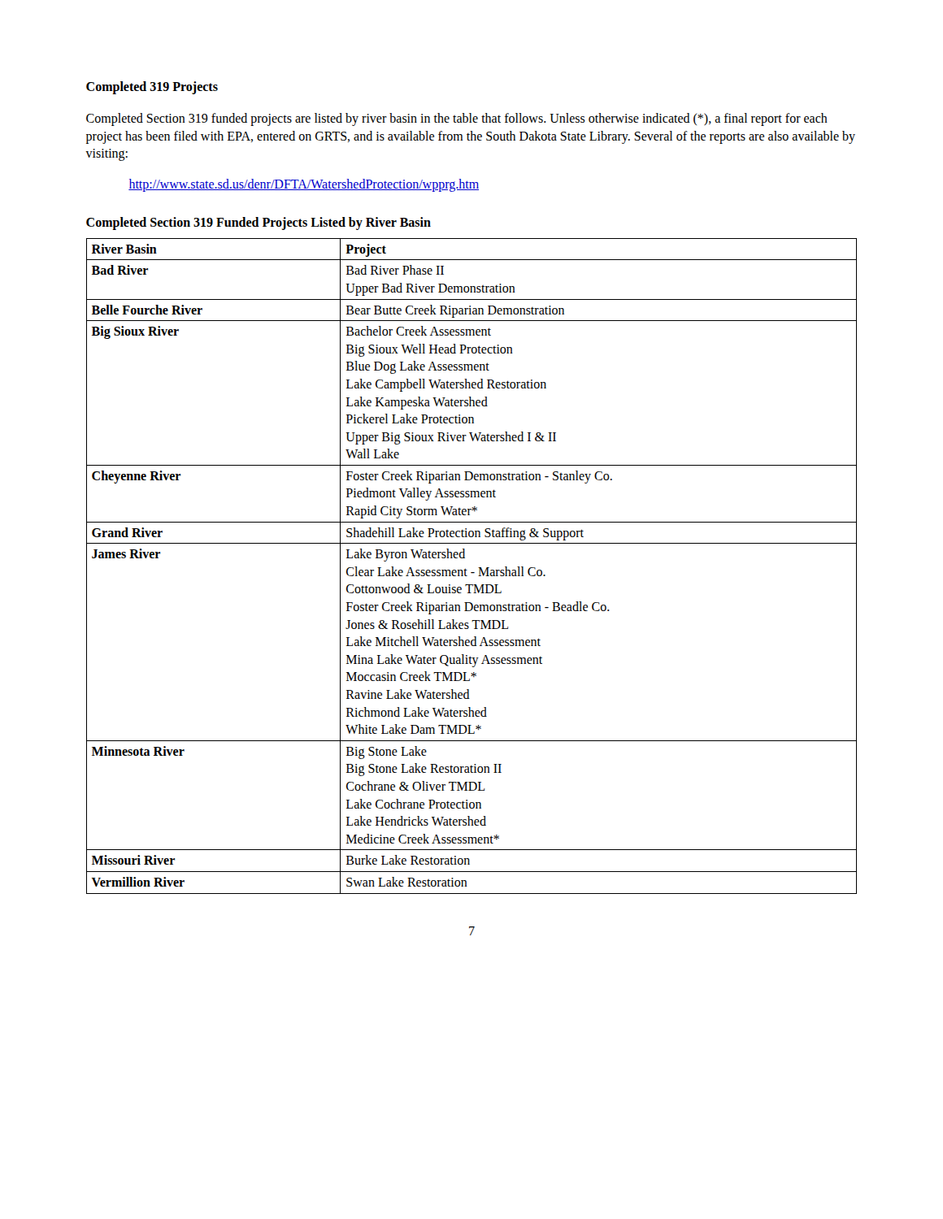Completed 319 Projects
Completed Section 319 funded projects are listed by river basin in the table that follows. Unless otherwise indicated (*), a final report for each project has been filed with EPA, entered on GRTS, and is available from the South Dakota State Library. Several of the reports are also available by visiting:
http://www.state.sd.us/denr/DFTA/WatershedProtection/wpprg.htm
Completed Section 319 Funded Projects Listed by River Basin
| River Basin | Project |
| --- | --- |
| Bad River | Bad River Phase II Upper Bad River Demonstration |
| Belle Fourche River | Bear Butte Creek Riparian Demonstration |
| Big Sioux River | Bachelor Creek Assessment Big Sioux Well Head Protection Blue Dog Lake Assessment Lake Campbell Watershed Restoration Lake Kampeska Watershed Pickerel Lake Protection Upper Big Sioux River Watershed I & II Wall Lake |
| Cheyenne River | Foster Creek Riparian Demonstration - Stanley Co. Piedmont Valley Assessment Rapid City Storm Water* |
| Grand River | Shadehill Lake Protection Staffing & Support |
| James River | Lake Byron Watershed Clear Lake Assessment - Marshall Co. Cottonwood & Louise TMDL Foster Creek Riparian Demonstration - Beadle Co. Jones & Rosehill Lakes TMDL Lake Mitchell Watershed Assessment Mina Lake Water Quality Assessment Moccasin Creek TMDL* Ravine Lake Watershed Richmond Lake Watershed White Lake Dam TMDL* |
| Minnesota River | Big Stone Lake Big Stone Lake Restoration II Cochrane & Oliver TMDL Lake Cochrane Protection Lake Hendricks Watershed Medicine Creek Assessment* |
| Missouri River | Burke Lake Restoration |
| Vermillion River | Swan Lake Restoration |
7